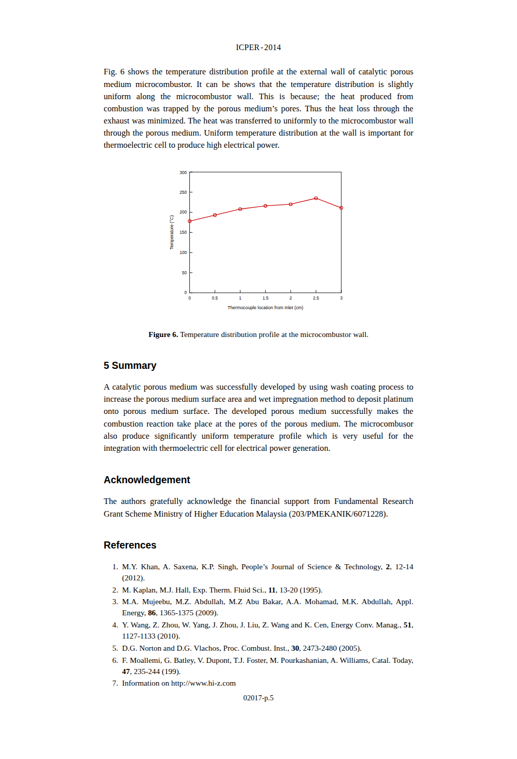ICPER - 2014
Fig. 6 shows the temperature distribution profile at the external wall of catalytic porous medium microcombustor. It can be shows that the temperature distribution is slightly uniform along the microcombustor wall. This is because; the heat produced from combustion was trapped by the porous medium’s pores. Thus the heat loss through the exhaust was minimized. The heat was transferred to uniformly to the microcombustor wall through the porous medium. Uniform temperature distribution at the wall is important for thermoelectric cell to produce high electrical power.
0 50 100 150 200 250 300 0 0.5 1 1.5 2 2.5 3 Thermocouple location from Inlet (cm) Temperature (°C)
Figure 6. Temperature distribution profile at the microcombustor wall.
5 Summary
A catalytic porous medium was successfully developed by using wash coating process to increase the porous medium surface area and wet impregnation method to deposit platinum onto porous medium surface. The developed porous medium successfully makes the combustion reaction take place at the pores of the porous medium. The microcombusor also produce significantly uniform temperature profile which is very useful for the integration with thermoelectric cell for electrical power generation.
Acknowledgement
The authors gratefully acknowledge the financial support from Fundamental Research Grant Scheme Ministry of Higher Education Malaysia (203/PMEKANIK/6071228).
References
M.Y. Khan, A. Saxena, K.P. Singh, People’s Journal of Science & Technology, 2, 12-14 (2012).
M. Kaplan, M.J. Hall, Exp. Therm. Fluid Sci., 11, 13-20 (1995).
M.A. Mujeebu, M.Z. Abdullah, M.Z Abu Bakar, A.A. Mohamad, M.K. Abdullah, Appl. Energy, 86, 1365-1375 (2009).
Y. Wang, Z. Zhou, W. Yang, J. Zhou, J. Liu, Z. Wang and K. Cen, Energy Conv. Manag., 51, 1127-1133 (2010).
D.G. Norton and D.G. Vlachos, Proc. Combust. Inst., 30, 2473-2480 (2005).
F. Moallemi, G. Batley, V. Dupont, T.J. Foster, M. Pourkashanian, A. Williams, Catal. Today, 47, 235-244 (199).
Information on http://www.hi-z.com
02017-p.5